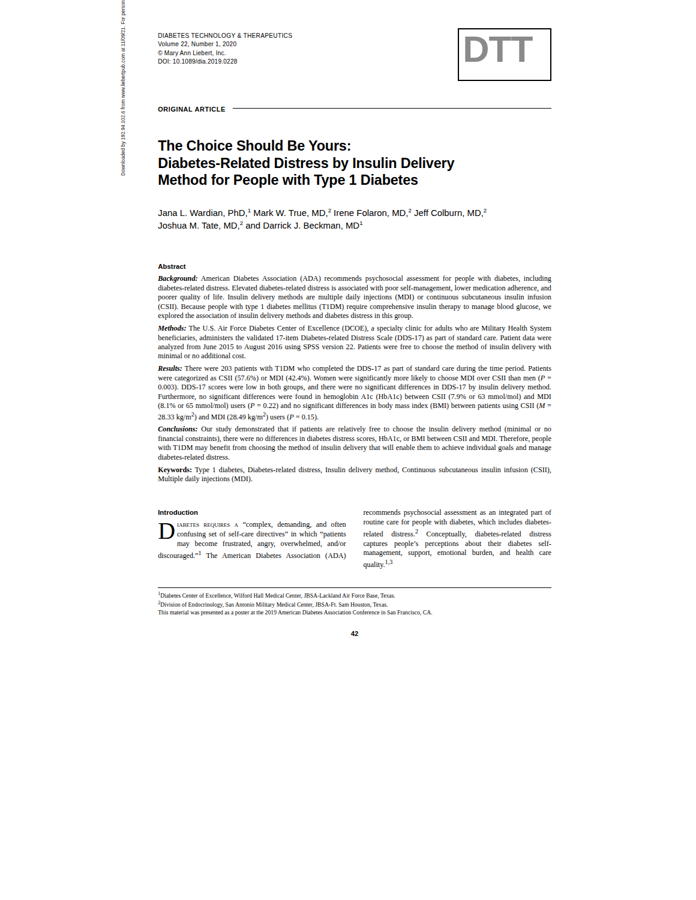Downloaded by 192.94.102.6 from www.liebertpub.com at 11/09/21. For personal use only.
DIABETES TECHNOLOGY & THERAPEUTICS
Volume 22, Number 1, 2020
© Mary Ann Liebert, Inc.
DOI: 10.1089/dia.2019.0228
DTT
ORIGINAL ARTICLE
The Choice Should Be Yours:
Diabetes-Related Distress by Insulin Delivery
Method for People with Type 1 Diabetes
Jana L. Wardian, PhD,1 Mark W. True, MD,2 Irene Folaron, MD,2 Jeff Colburn, MD,2
Joshua M. Tate, MD,2 and Darrick J. Beckman, MD1
Abstract
Background: American Diabetes Association (ADA) recommends psychosocial assessment for people with diabetes, including diabetes-related distress. Elevated diabetes-related distress is associated with poor self-management, lower medication adherence, and poorer quality of life. Insulin delivery methods are multiple daily injections (MDI) or continuous subcutaneous insulin infusion (CSII). Because people with type 1 diabetes mellitus (T1DM) require comprehensive insulin therapy to manage blood glucose, we explored the association of insulin delivery methods and diabetes distress in this group.
Methods: The U.S. Air Force Diabetes Center of Excellence (DCOE), a specialty clinic for adults who are Military Health System beneficiaries, administers the validated 17-item Diabetes-related Distress Scale (DDS-17) as part of standard care. Patient data were analyzed from June 2015 to August 2016 using SPSS version 22. Patients were free to choose the method of insulin delivery with minimal or no additional cost.
Results: There were 203 patients with T1DM who completed the DDS-17 as part of standard care during the time period. Patients were categorized as CSII (57.6%) or MDI (42.4%). Women were significantly more likely to choose MDI over CSII than men (P = 0.003). DDS-17 scores were low in both groups, and there were no significant differences in DDS-17 by insulin delivery method. Furthermore, no significant differences were found in hemoglobin A1c (HbA1c) between CSII (7.9% or 63 mmol/mol) and MDI (8.1% or 65 mmol/mol) users (P = 0.22) and no significant differences in body mass index (BMI) between patients using CSII (M = 28.33 kg/m2) and MDI (28.49 kg/m2) users (P = 0.15).
Conclusions: Our study demonstrated that if patients are relatively free to choose the insulin delivery method (minimal or no financial constraints), there were no differences in diabetes distress scores, HbA1c, or BMI between CSII and MDI. Therefore, people with T1DM may benefit from choosing the method of insulin delivery that will enable them to achieve individual goals and manage diabetes-related distress.
Keywords: Type 1 diabetes, Diabetes-related distress, Insulin delivery method, Continuous subcutaneous insulin infusion (CSII), Multiple daily injections (MDI).
Introduction
Diabetes requires a “complex, demanding, and often confusing set of self-care directives” in which “patients may become frustrated, angry, overwhelmed, and/or discouraged.”1 The American Diabetes Association (ADA) recommends psychosocial assessment as an integrated part of routine care for people with diabetes, which includes diabetes-related distress.2 Conceptually, diabetes-related distress captures people’s perceptions about their diabetes self-management, support, emotional burden, and health care quality.1,3
1Diabetes Center of Excellence, Wilford Hall Medical Center, JBSA-Lackland Air Force Base, Texas.
2Division of Endocrinology, San Antonio Military Medical Center, JBSA-Ft. Sam Houston, Texas.
This material was presented as a poster at the 2019 American Diabetes Association Conference in San Francisco, CA.
42